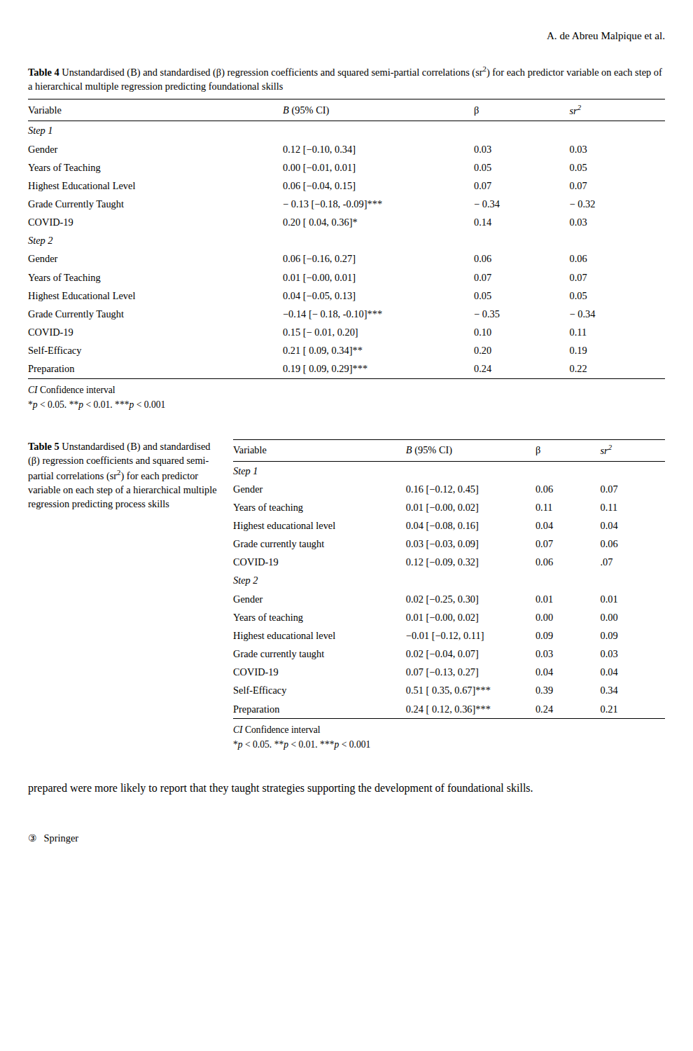A. de Abreu Malpique et al.
Table 4 Unstandardised (B) and standardised (β) regression coefficients and squared semi-partial correlations (sr2) for each predictor variable on each step of a hierarchical multiple regression predicting foundational skills
| Variable | B (95% CI) | β | sr 2 |
| --- | --- | --- | --- |
| Step 1 |
| Gender | 0.12 [−0.10, 0.34] | 0.03 | 0.03 |
| Years of Teaching | 0.00 [−0.01, 0.01] | 0.05 | 0.05 |
| Highest Educational Level | 0.06 [−0.04, 0.15] | 0.07 | 0.07 |
| Grade Currently Taught | − 0.13 [−0.18, -0.09]*** | − 0.34 | − 0.32 |
| COVID-19 | 0.20 [ 0.04, 0.36]* | 0.14 | 0.03 |
| Step 2 |
| Gender | 0.06 [−0.16, 0.27] | 0.06 | 0.06 |
| Years of Teaching | 0.01 [−0.00, 0.01] | 0.07 | 0.07 |
| Highest Educational Level | 0.04 [−0.05, 0.13] | 0.05 | 0.05 |
| Grade Currently Taught | −0.14 [− 0.18, -0.10]*** | − 0.35 | − 0.34 |
| COVID-19 | 0.15 [− 0.01, 0.20] | 0.10 | 0.11 |
| Self-Efficacy | 0.21 [ 0.09, 0.34]** | 0.20 | 0.19 |
| Preparation | 0.19 [ 0.09, 0.29]*** | 0.24 | 0.22 |
CI Confidence interval
*p < 0.05. **p < 0.01. ***p < 0.001
Table 5 Unstandardised (B) and standardised (β) regression coefficients and squared semi-partial correlations (sr2) for each predictor variable on each step of a hierarchical multiple regression predicting process skills
| Variable | B (95% CI) | β | sr 2 |
| --- | --- | --- | --- |
| Step 1 |
| Gender | 0.16 [−0.12, 0.45] | 0.06 | 0.07 |
| Years of teaching | 0.01 [−0.00, 0.02] | 0.11 | 0.11 |
| Highest educational level | 0.04 [−0.08, 0.16] | 0.04 | 0.04 |
| Grade currently taught | 0.03 [−0.03, 0.09] | 0.07 | 0.06 |
| COVID-19 | 0.12 [−0.09, 0.32] | 0.06 | .07 |
| Step 2 |
| Gender | 0.02 [−0.25, 0.30] | 0.01 | 0.01 |
| Years of teaching | 0.01 [−0.00, 0.02] | 0.00 | 0.00 |
| Highest educational level | −0.01 [−0.12, 0.11] | 0.09 | 0.09 |
| Grade currently taught | 0.02 [−0.04, 0.07] | 0.03 | 0.03 |
| COVID-19 | 0.07 [−0.13, 0.27] | 0.04 | 0.04 |
| Self-Efficacy | 0.51 [ 0.35, 0.67]*** | 0.39 | 0.34 |
| Preparation | 0.24 [ 0.12, 0.36]*** | 0.24 | 0.21 |
CI Confidence interval
*p < 0.05. **p < 0.01. ***p < 0.001
prepared were more likely to report that they taught strategies supporting the development of foundational skills.
③ Springer